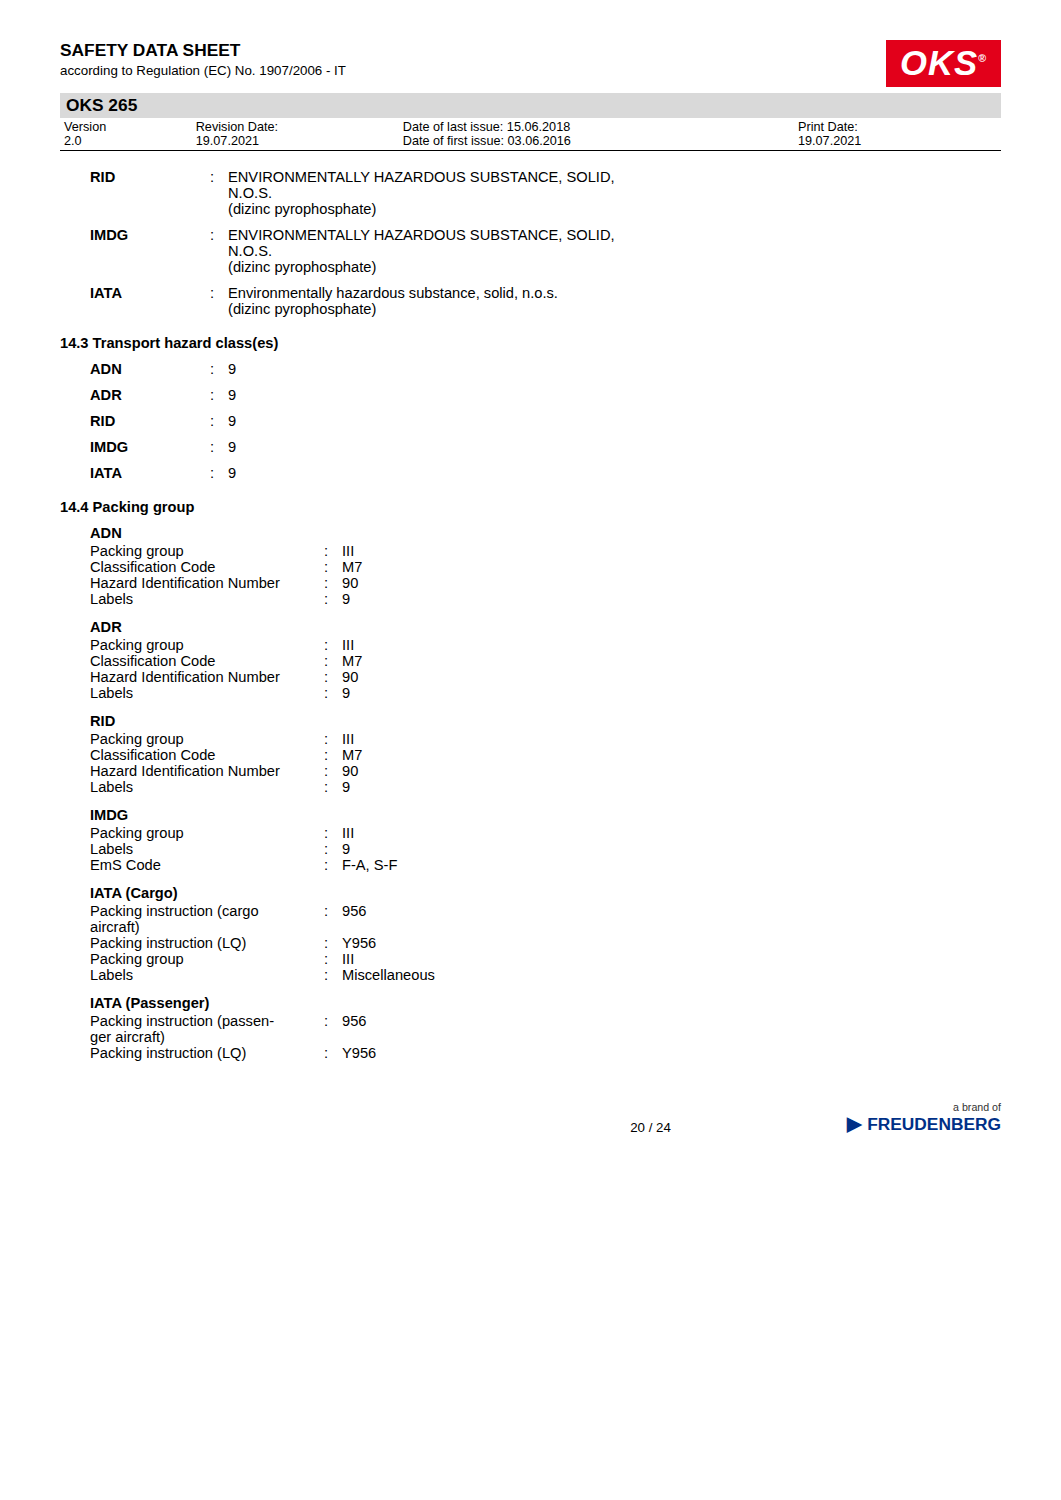SAFETY DATA SHEET
according to Regulation (EC) No. 1907/2006 - IT
OKS®
OKS 265
| Version 2.0 | Revision Date: 19.07.2021 | Date of last issue: 15.06.2018 Date of first issue: 03.06.2016 | Print Date: 19.07.2021 |
RID
:
ENVIRONMENTALLY HAZARDOUS SUBSTANCE, SOLID,
N.O.S.
(dizinc pyrophosphate)
IMDG
:
ENVIRONMENTALLY HAZARDOUS SUBSTANCE, SOLID,
N.O.S.
(dizinc pyrophosphate)
IATA
:
Environmentally hazardous substance, solid, n.o.s.
(dizinc pyrophosphate)
14.3 Transport hazard class(es)
ADN
:
9
ADR
:
9
RID
:
9
IMDG
:
9
IATA
:
9
14.4 Packing group
ADN
| Packing group | : | III |
| Classification Code | : | M7 |
| Hazard Identification Number | : | 90 |
| Labels | : | 9 |
ADR
| Packing group | : | III |
| Classification Code | : | M7 |
| Hazard Identification Number | : | 90 |
| Labels | : | 9 |
RID
| Packing group | : | III |
| Classification Code | : | M7 |
| Hazard Identification Number | : | 90 |
| Labels | : | 9 |
IMDG
| Packing group | : | III |
| Labels | : | 9 |
| EmS Code | : | F-A, S-F |
IATA (Cargo)
| Packing instruction (cargo aircraft) | : | 956 |
| Packing instruction (LQ) | : | Y956 |
| Packing group | : | III |
| Labels | : | Miscellaneous |
IATA (Passenger)
| Packing instruction (passen- ger aircraft) | : | 956 |
| Packing instruction (LQ) | : | Y956 |
20 / 24
a brand of
▶ FREUDENBERG